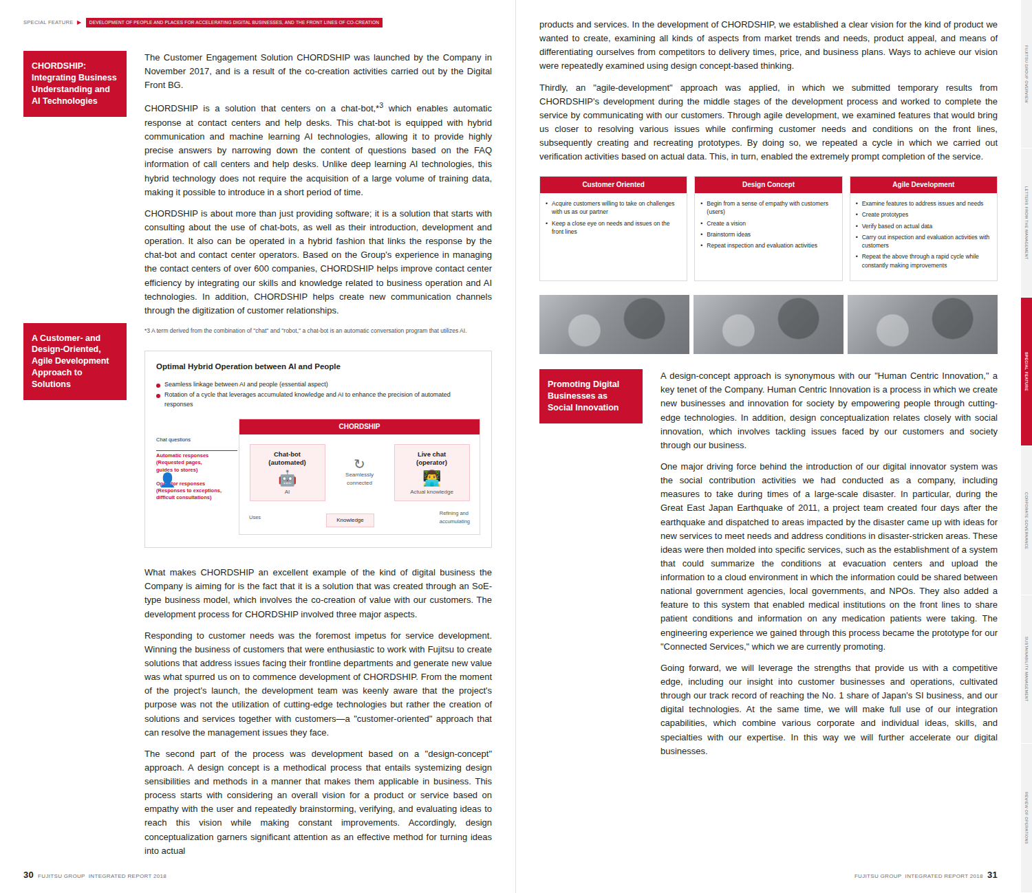SPECIAL FEATURE ▶ DEVELOPMENT OF PEOPLE AND PLACES FOR ACCELERATING DIGITAL BUSINESSES, AND THE FRONT LINES OF CO-CREATION
CHORDSHIP:
Integrating Business Understanding and AI Technologies
A Customer- and Design-Oriented, Agile Development Approach to Solutions
The Customer Engagement Solution CHORDSHIP was launched by the Company in November 2017, and is a result of the co-creation activities carried out by the Digital Front BG.
CHORDSHIP is a solution that centers on a chat-bot,*3 which enables automatic response at contact centers and help desks. This chat-bot is equipped with hybrid communication and machine learning AI technologies, allowing it to provide highly precise answers by narrowing down the content of questions based on the FAQ information of call centers and help desks. Unlike deep learning AI technologies, this hybrid technology does not require the acquisition of a large volume of training data, making it possible to introduce in a short period of time.
CHORDSHIP is about more than just providing software; it is a solution that starts with consulting about the use of chat-bots, as well as their introduction, development and operation. It also can be operated in a hybrid fashion that links the response by the chat-bot and contact center operators. Based on the Group's experience in managing the contact centers of over 600 companies, CHORDSHIP helps improve contact center efficiency by integrating our skills and knowledge related to business operation and AI technologies. In addition, CHORDSHIP helps create new communication channels through the digitization of customer relationships.
*3 A term derived from the combination of "chat" and "robot," a chat-bot is an automatic conversation program that utilizes AI.
Optimal Hybrid Operation between AI and People
Seamless linkage between AI and people (essential aspect)
Rotation of a cycle that leverages accumulated knowledge and AI to enhance the precision of automated responses
Chat questions
Automatic responses
(Requested pages,
guides to stores)
Operator responses
(Responses to exceptions,
difficult consultations)
👤
CHORDSHIP
Chat-bot
(automated)
🤖
AI
↻ Seamlessly
connected
Live chat
(operator)
👨‍💻
Actual knowledge
Uses
Knowledge
Refining and
accumulating
What makes CHORDSHIP an excellent example of the kind of digital business the Company is aiming for is the fact that it is a solution that was created through an SoE-type business model, which involves the co-creation of value with our customers. The development process for CHORDSHIP involved three major aspects.
Responding to customer needs was the foremost impetus for service development. Winning the business of customers that were enthusiastic to work with Fujitsu to create solutions that address issues facing their frontline departments and generate new value was what spurred us on to commence development of CHORDSHIP. From the moment of the project's launch, the development team was keenly aware that the project's purpose was not the utilization of cutting-edge technologies but rather the creation of solutions and services together with customers—a "customer-oriented" approach that can resolve the management issues they face.
The second part of the process was development based on a "design-concept" approach. A design concept is a methodical process that entails systemizing design sensibilities and methods in a manner that makes them applicable in business. This process starts with considering an overall vision for a product or service based on empathy with the user and repeatedly brainstorming, verifying, and evaluating ideas to reach this vision while making constant improvements. Accordingly, design conceptualization garners significant attention as an effective method for turning ideas into actual
30 FUJITSU GROUP INTEGRATED REPORT 2018
products and services. In the development of CHORDSHIP, we established a clear vision for the kind of product we wanted to create, examining all kinds of aspects from market trends and needs, product appeal, and means of differentiating ourselves from competitors to delivery times, price, and business plans. Ways to achieve our vision were repeatedly examined using design concept-based thinking.
Thirdly, an "agile-development" approach was applied, in which we submitted temporary results from CHORDSHIP's development during the middle stages of the development process and worked to complete the service by communicating with our customers. Through agile development, we examined features that would bring us closer to resolving various issues while confirming customer needs and conditions on the front lines, subsequently creating and recreating prototypes. By doing so, we repeated a cycle in which we carried out verification activities based on actual data. This, in turn, enabled the extremely prompt completion of the service.
Customer Oriented
Acquire customers willing to take on challenges with us as our partner
Keep a close eye on needs and issues on the front lines
Design Concept
Begin from a sense of empathy with customers (users)
Create a vision
Brainstorm ideas
Repeat inspection and evaluation activities
Agile Development
Examine features to address issues and needs
Create prototypes
Verify based on actual data
Carry out inspection and evaluation activities with customers
Repeat the above through a rapid cycle while constantly making improvements
Promoting Digital Businesses as Social Innovation
A design-concept approach is synonymous with our "Human Centric Innovation," a key tenet of the Company. Human Centric Innovation is a process in which we create new businesses and innovation for society by empowering people through cutting-edge technologies. In addition, design conceptualization relates closely with social innovation, which involves tackling issues faced by our customers and society through our business.
One major driving force behind the introduction of our digital innovator system was the social contribution activities we had conducted as a company, including measures to take during times of a large-scale disaster. In particular, during the Great East Japan Earthquake of 2011, a project team created four days after the earthquake and dispatched to areas impacted by the disaster came up with ideas for new services to meet needs and address conditions in disaster-stricken areas. These ideas were then molded into specific services, such as the establishment of a system that could summarize the conditions at evacuation centers and upload the information to a cloud environment in which the information could be shared between national government agencies, local governments, and NPOs. They also added a feature to this system that enabled medical institutions on the front lines to share patient conditions and information on any medication patients were taking. The engineering experience we gained through this process became the prototype for our "Connected Services," which we are currently promoting.
Going forward, we will leverage the strengths that provide us with a competitive edge, including our insight into customer businesses and operations, cultivated through our track record of reaching the No. 1 share of Japan's SI business, and our digital technologies. At the same time, we will make full use of our integration capabilities, which combine various corporate and individual ideas, skills, and specialties with our expertise. In this way we will further accelerate our digital businesses.
Fujitsu Group Overview
Letters from the Management
Special Feature
Corporate Governance
Sustainability Management
Review of Operations
FUJITSU GROUP INTEGRATED REPORT 201831